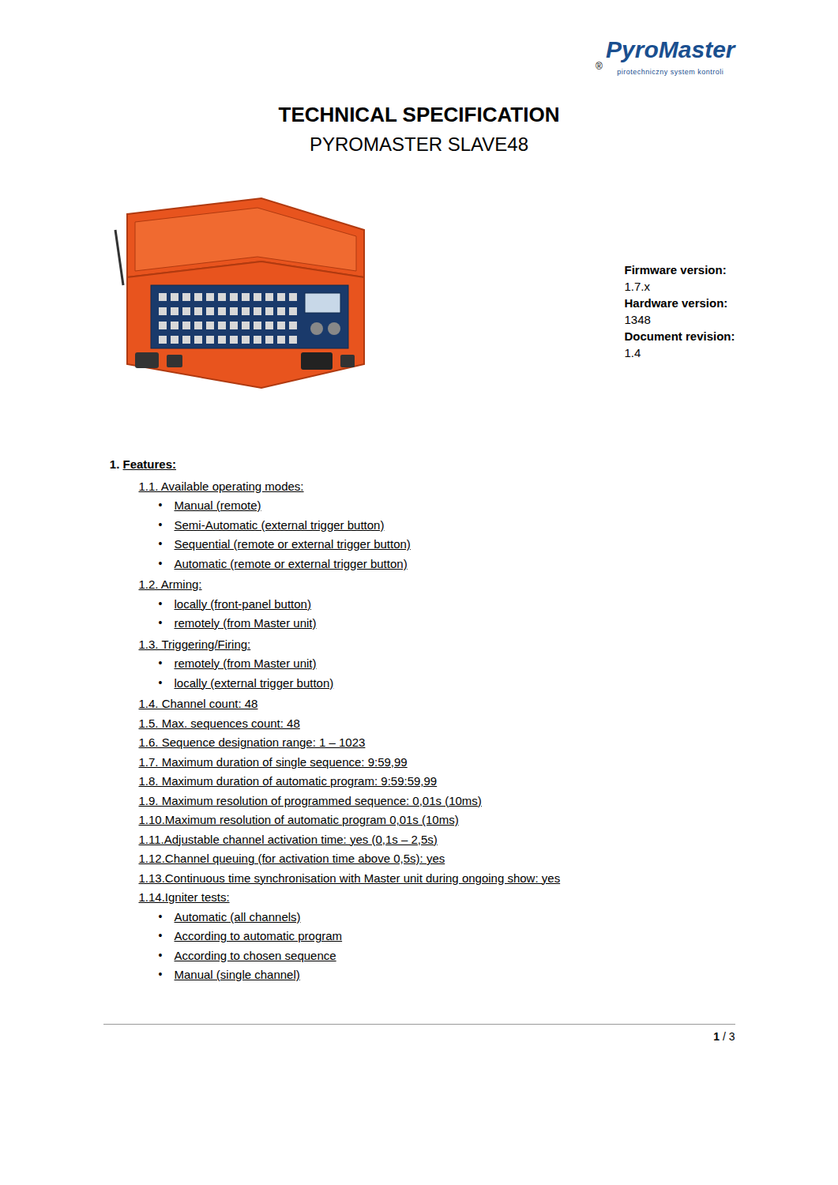®
Pyro Master pirotechniczny system kontroli
TECHNICAL SPECIFICATION
PYROMASTER SLAVE48
Firmware version:
1.7.x
Hardware version:
1348
Document revision:
1.4
Features:
1.1. Available operating modes:
Manual (remote)
Semi-Automatic (external trigger button)
Sequential (remote or external trigger button)
Automatic (remote or external trigger button)
1.2. Arming:
locally (front-panel button)
remotely (from Master unit)
1.3. Triggering/Firing:
remotely (from Master unit)
locally (external trigger button)
1.4. Channel count: 48
1.5. Max. sequences count: 48
1.6. Sequence designation range: 1 – 1023
1.7. Maximum duration of single sequence: 9:59,99
1.8. Maximum duration of automatic program: 9:59:59,99
1.9. Maximum resolution of programmed sequence: 0,01s (10ms)
1.10.Maximum resolution of automatic program 0,01s (10ms)
1.11.Adjustable channel activation time: yes (0,1s – 2,5s)
1.12.Channel queuing (for activation time above 0,5s): yes
1.13.Continuous time synchronisation with Master unit during ongoing show: yes
1.14.Igniter tests:
Automatic (all channels)
According to automatic program
According to chosen sequence
Manual (single channel)
1 / 3